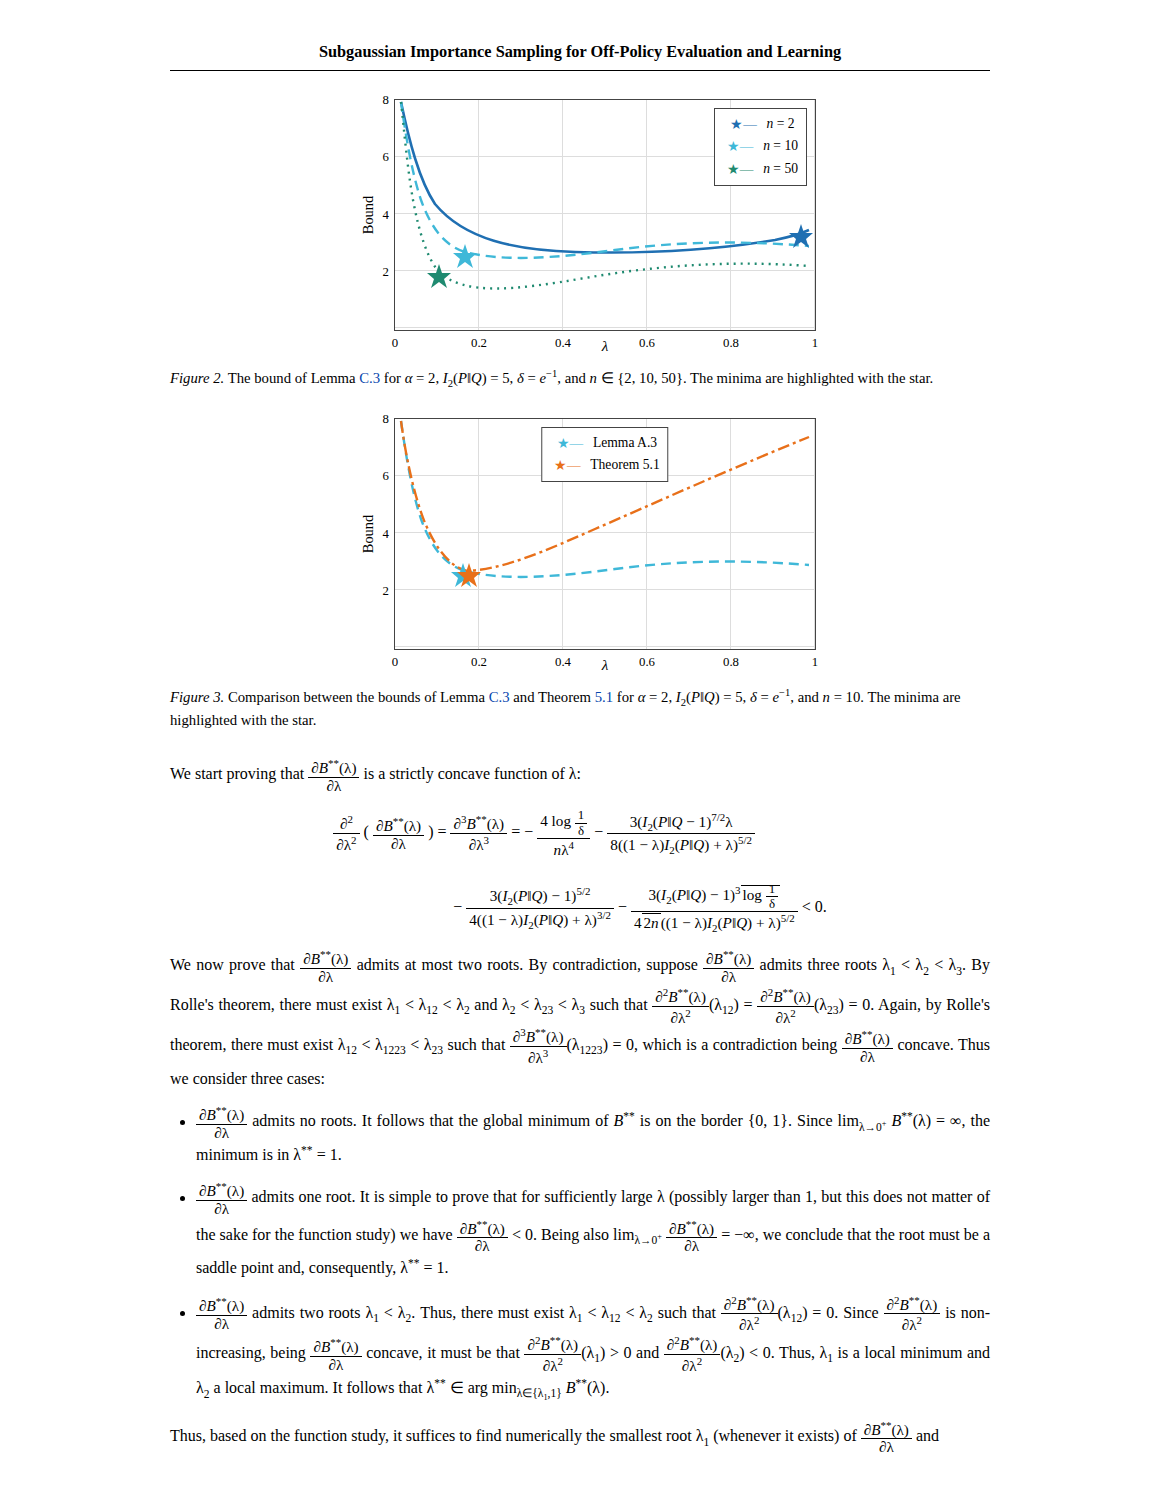Subgaussian Importance Sampling for Off-Policy Evaluation and Learning
Bound
8 6 4 2
0 0.2 0.4 0.6 0.8 1
★—n = 2
★—n = 10
★—n = 50
λ
Figure 2. The bound of Lemma C.3 for α = 2, I2(P‖Q) = 5, δ = e−1, and n ∈ {2, 10, 50}. The minima are highlighted with the star.
Bound
8 6 4 2
0 0.2 0.4 0.6 0.8 1
★—Lemma A.3
★—Theorem 5.1
λ
Figure 3. Comparison between the bounds of Lemma C.3 and Theorem 5.1 for α = 2, I2(P‖Q) = 5, δ = e−1, and n = 10. The minima are highlighted with the star.
We start proving that ∂B**(λ)∂λ is a strictly concave function of λ:
∂2∂λ2 ( ∂B**(λ)∂λ ) = ∂3B**(λ)∂λ3 = − 4 log 1 δ nλ4 − 3(I2(P‖Q − 1)7/2λ 8((1 − λ)I2(P‖Q) + λ)5/2
− 3(I2(P‖Q) − 1)5/24((1 − λ)I2(P‖Q) + λ)3/2 − 3(I2(P‖Q) − 1)3log 1 δ 42n((1 − λ)I2(P‖Q) + λ)5/2 < 0.
We now prove that ∂B**(λ)∂λ admits at most two roots. By contradiction, suppose ∂B**(λ)∂λ admits three roots λ1 < λ2 < λ3. By Rolle's theorem, there must exist λ1 < λ12 < λ2 and λ2 < λ23 < λ3 such that ∂2B**(λ)∂λ2(λ12) = ∂2B**(λ)∂λ2(λ23) = 0. Again, by Rolle's theorem, there must exist λ12 < λ1223 < λ23 such that ∂3B**(λ)∂λ3(λ1223) = 0, which is a contradiction being ∂B**(λ)∂λ concave. Thus we consider three cases:
∂B**(λ)∂λ admits no roots. It follows that the global minimum of B** is on the border {0, 1}. Since limλ→0+ B**(λ) = ∞, the minimum is in λ** = 1.
∂B**(λ)∂λ admits one root. It is simple to prove that for sufficiently large λ (possibly larger than 1, but this does not matter of the sake for the function study) we have ∂B**(λ)∂λ < 0. Being also limλ→0+ ∂B**(λ)∂λ = −∞, we conclude that the root must be a saddle point and, consequently, λ** = 1.
∂B**(λ)∂λ admits two roots λ1 < λ2. Thus, there must exist λ1 < λ12 < λ2 such that ∂2B**(λ)∂λ2(λ12) = 0. Since ∂2B**(λ)∂λ2 is non-increasing, being ∂B**(λ)∂λ concave, it must be that ∂2B**(λ)∂λ2(λ1) > 0 and ∂2B**(λ)∂λ2(λ2) < 0. Thus, λ1 is a local minimum and λ2 a local maximum. It follows that λ** ∈ arg minλ∈{λ1,1} B**(λ).
Thus, based on the function study, it suffices to find numerically the smallest root λ1 (whenever it exists) of ∂B**(λ)∂λ and